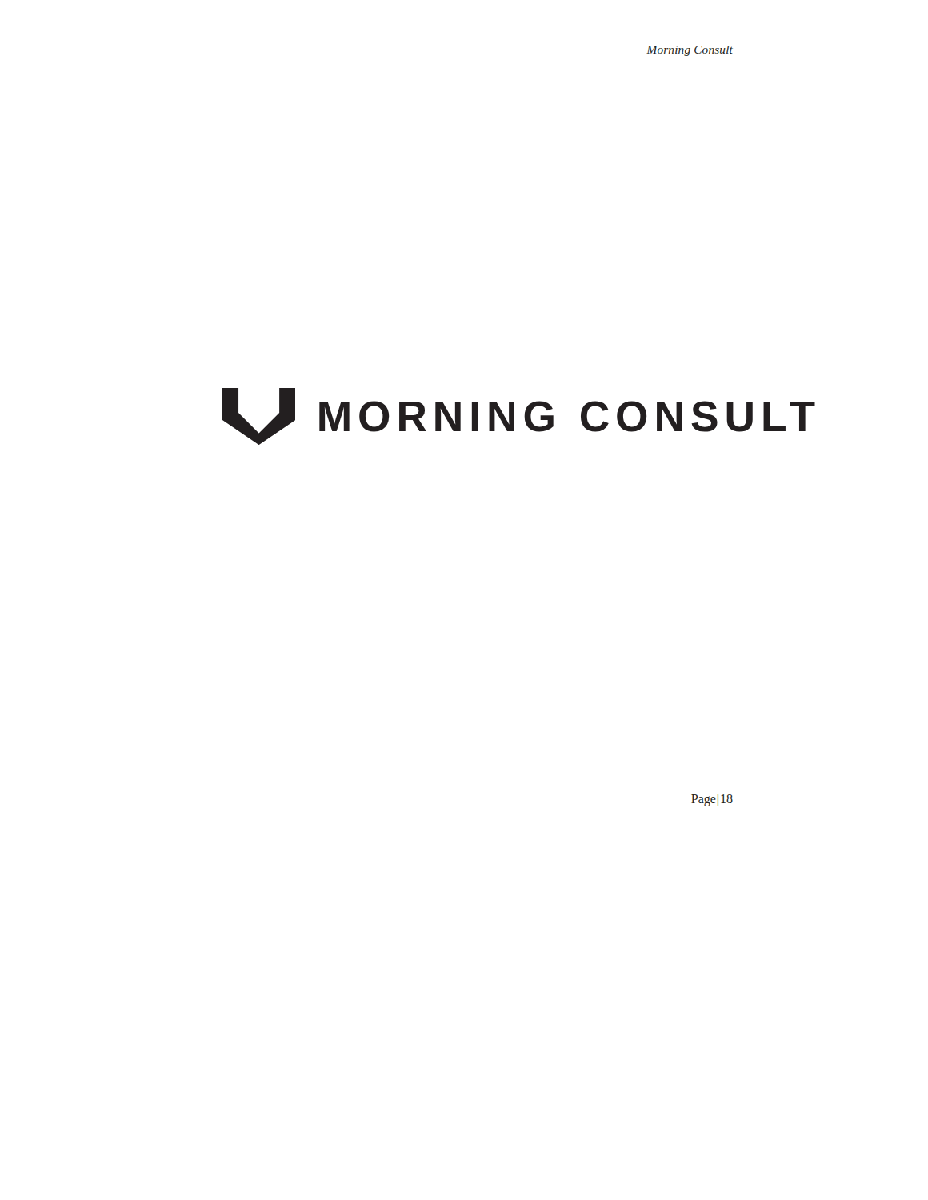Morning Consult
MORNING CONSULT
Page|18